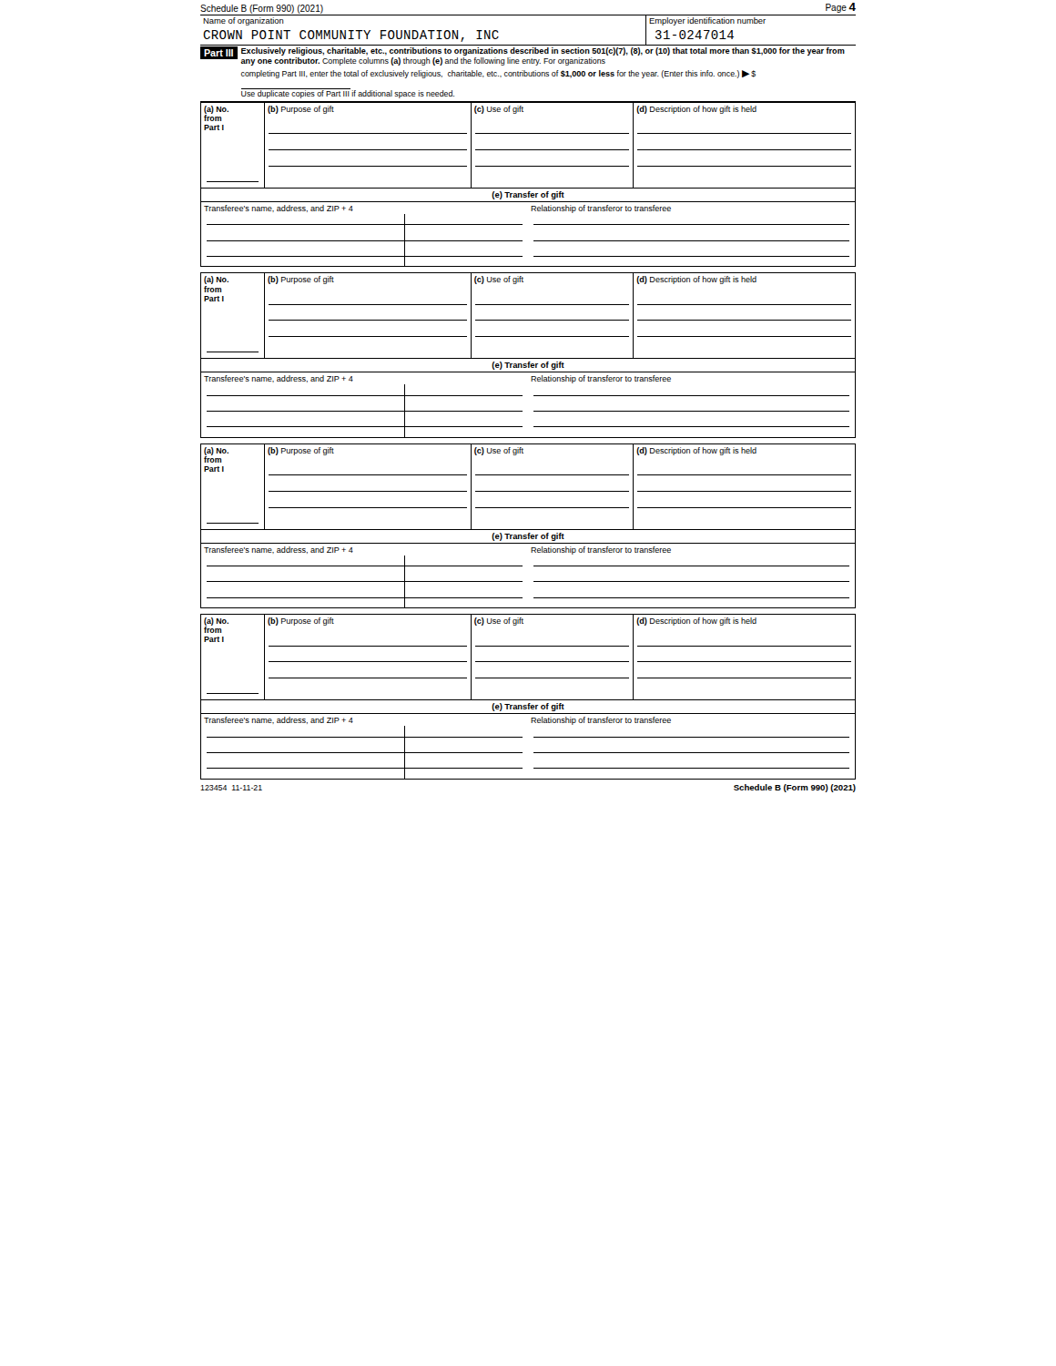Schedule B (Form 990) (2021)
Page 4
| Name of organization CROWN POINT COMMUNITY FOUNDATION, INC | Employer identification number 31-0247014 |
Part III
Exclusively religious, charitable, etc., contributions to organizations described in section 501(c)(7), (8), or (10) that total more than $1,000 for the year from any one contributor. Complete columns (a) through (e) and the following line entry. For organizations
completing Part III, enter the total of exclusively religious, charitable, etc., contributions of $1,000 or less for the year. (Enter this info. once.) ▶ $
Use duplicate copies of Part III if additional space is needed.
| (a) No. from Part I | (b) Purpose of gift | (c) Use of gift | (d) Description of how gift is held |
| (e) Transfer of gift / Transferee's name, address, and ZIP + 4 / Relationship of transferor to transferee / |
| (a) No. from Part I | (b) Purpose of gift | (c) Use of gift | (d) Description of how gift is held |
| (e) Transfer of gift / Transferee's name, address, and ZIP + 4 / Relationship of transferor to transferee / |
| (a) No. from Part I | (b) Purpose of gift | (c) Use of gift | (d) Description of how gift is held |
| (e) Transfer of gift / Transferee's name, address, and ZIP + 4 / Relationship of transferor to transferee / |
| (a) No. from Part I | (b) Purpose of gift | (c) Use of gift | (d) Description of how gift is held |
| (e) Transfer of gift / Transferee's name, address, and ZIP + 4 / Relationship of transferor to transferee / |
123454 11-11-21
Schedule B (Form 990) (2021)